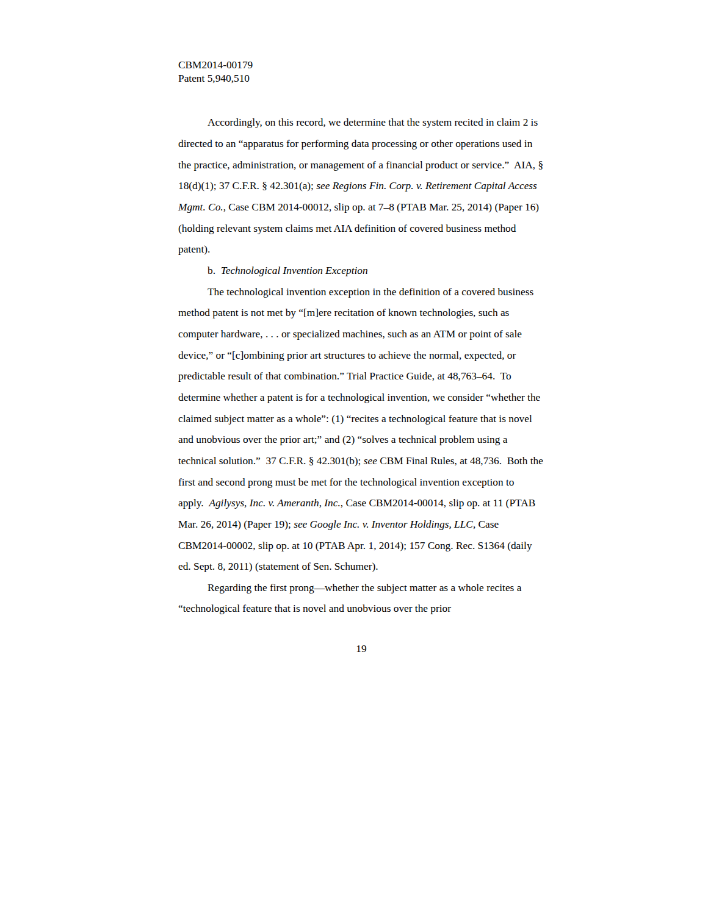CBM2014-00179
Patent 5,940,510
Accordingly, on this record, we determine that the system recited in claim 2 is directed to an “apparatus for performing data processing or other operations used in the practice, administration, or management of a financial product or service.” AIA, § 18(d)(1); 37 C.F.R. § 42.301(a); see Regions Fin. Corp. v. Retirement Capital Access Mgmt. Co., Case CBM 2014-00012, slip op. at 7–8 (PTAB Mar. 25, 2014) (Paper 16) (holding relevant system claims met AIA definition of covered business method patent).
b. Technological Invention Exception
The technological invention exception in the definition of a covered business method patent is not met by “[m]ere recitation of known technologies, such as computer hardware, . . . or specialized machines, such as an ATM or point of sale device,” or “[c]ombining prior art structures to achieve the normal, expected, or predictable result of that combination.” Trial Practice Guide, at 48,763–64. To determine whether a patent is for a technological invention, we consider “whether the claimed subject matter as a whole”: (1) “recites a technological feature that is novel and unobvious over the prior art;” and (2) “solves a technical problem using a technical solution.” 37 C.F.R. § 42.301(b); see CBM Final Rules, at 48,736. Both the first and second prong must be met for the technological invention exception to apply. Agilysys, Inc. v. Ameranth, Inc., Case CBM2014-00014, slip op. at 11 (PTAB Mar. 26, 2014) (Paper 19); see Google Inc. v. Inventor Holdings, LLC, Case CBM2014-00002, slip op. at 10 (PTAB Apr. 1, 2014); 157 Cong. Rec. S1364 (daily ed. Sept. 8, 2011) (statement of Sen. Schumer).
Regarding the first prong—whether the subject matter as a whole recites a “technological feature that is novel and unobvious over the prior
19